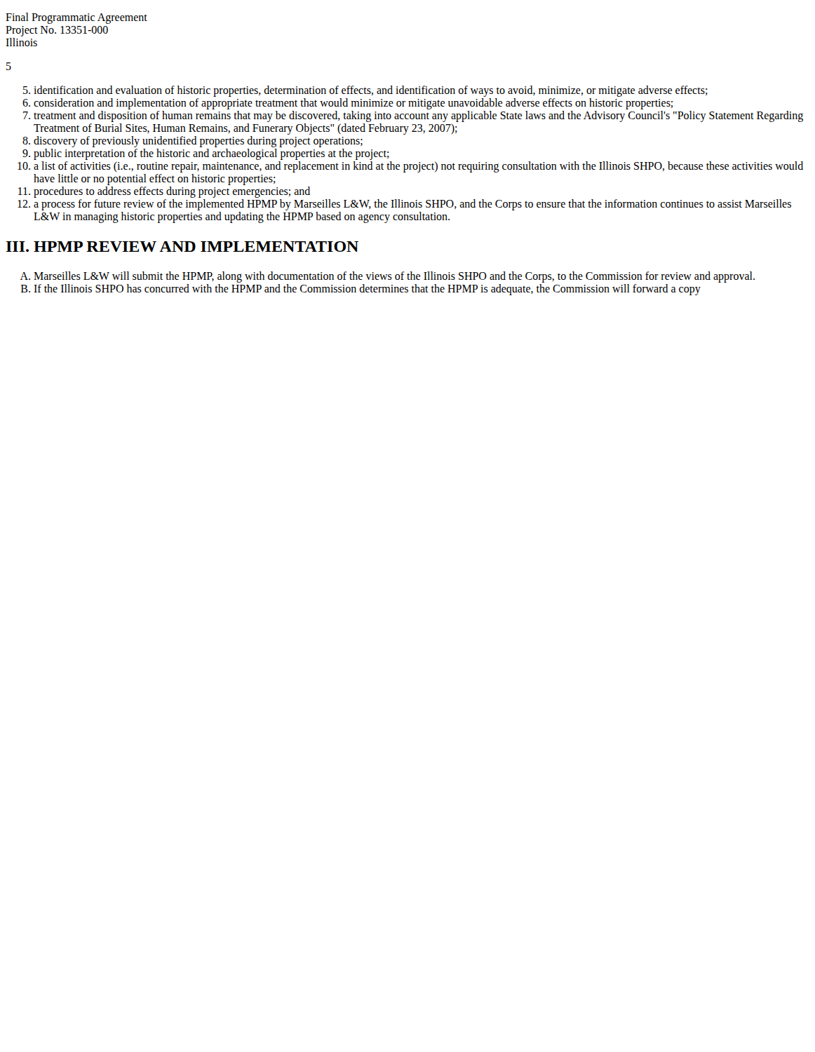Final Programmatic Agreement
Project No. 13351-000
Illinois
5
identification and evaluation of historic properties, determination of effects, and identification of ways to avoid, minimize, or mitigate adverse effects;
consideration and implementation of appropriate treatment that would minimize or mitigate unavoidable adverse effects on historic properties;
treatment and disposition of human remains that may be discovered, taking into account any applicable State laws and the Advisory Council's "Policy Statement Regarding Treatment of Burial Sites, Human Remains, and Funerary Objects" (dated February 23, 2007);
discovery of previously unidentified properties during project operations;
public interpretation of the historic and archaeological properties at the project;
a list of activities (i.e., routine repair, maintenance, and replacement in kind at the project) not requiring consultation with the Illinois SHPO, because these activities would have little or no potential effect on historic properties;
procedures to address effects during project emergencies; and
a process for future review of the implemented HPMP by Marseilles L&W, the Illinois SHPO, and the Corps to ensure that the information continues to assist Marseilles L&W in managing historic properties and updating the HPMP based on agency consultation.
III. HPMP REVIEW AND IMPLEMENTATION
Marseilles L&W will submit the HPMP, along with documentation of the views of the Illinois SHPO and the Corps, to the Commission for review and approval.
If the Illinois SHPO has concurred with the HPMP and the Commission determines that the HPMP is adequate, the Commission will forward a copy